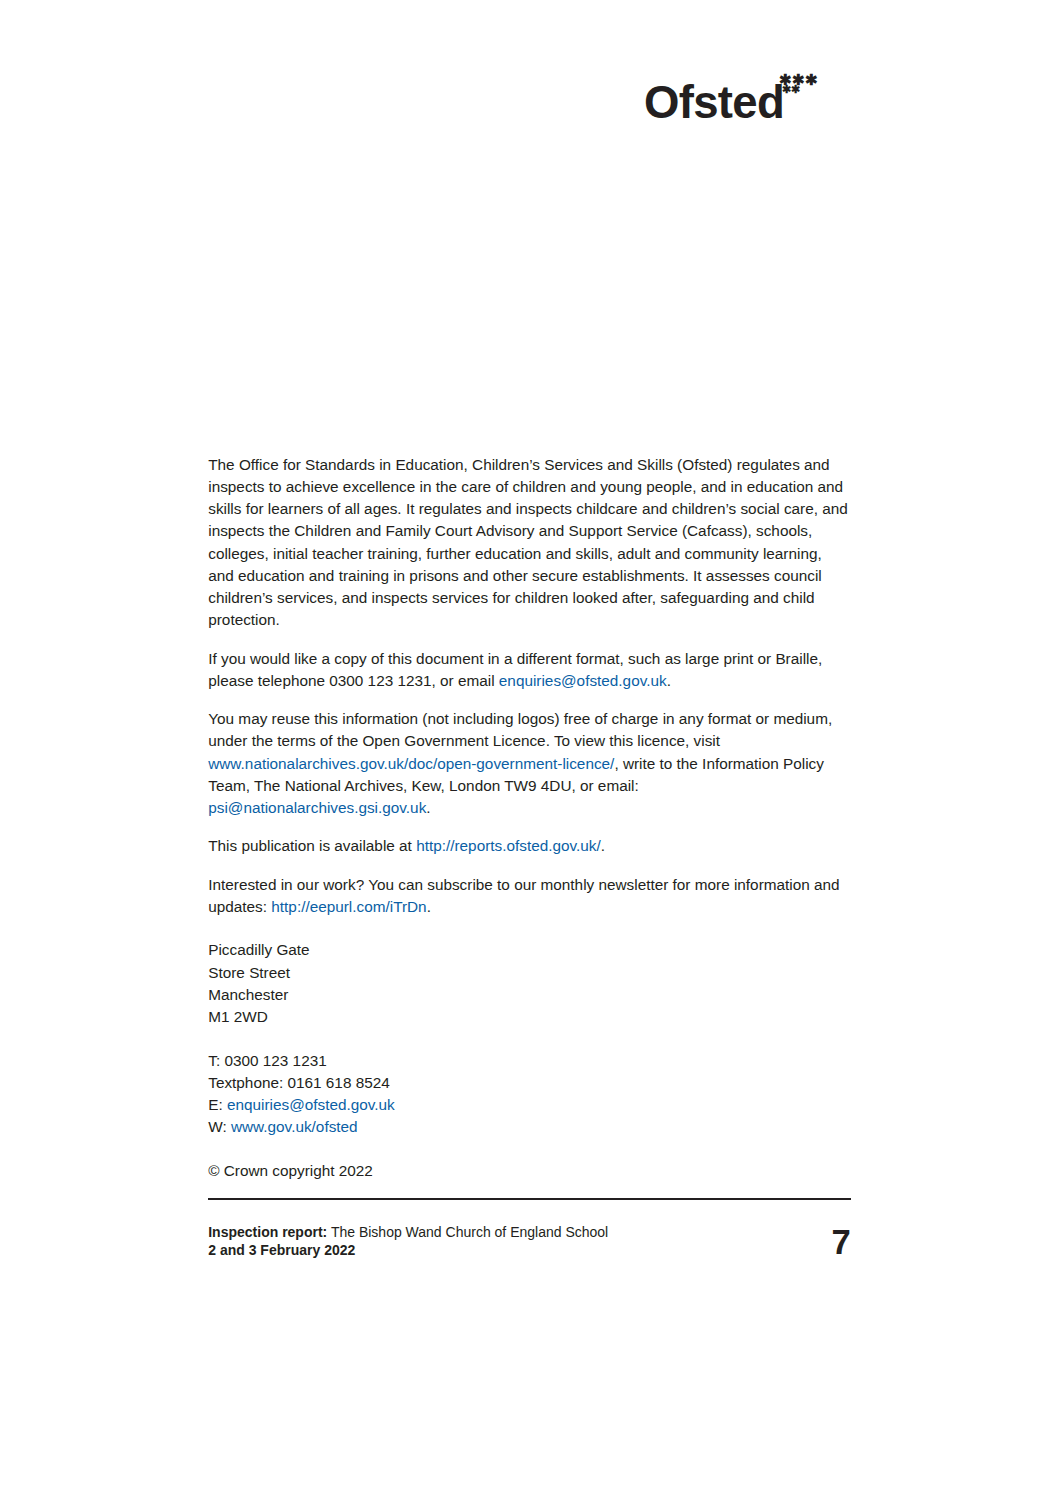The Office for Standards in Education, Children’s Services and Skills (Ofsted) regulates and inspects to achieve excellence in the care of children and young people, and in education and skills for learners of all ages. It regulates and inspects childcare and children’s social care, and inspects the Children and Family Court Advisory and Support Service (Cafcass), schools, colleges, initial teacher training, further education and skills, adult and community learning, and education and training in prisons and other secure establishments. It assesses council children’s services, and inspects services for children looked after, safeguarding and child protection.
If you would like a copy of this document in a different format, such as large print or Braille, please telephone 0300 123 1231, or email enquiries@ofsted.gov.uk.
You may reuse this information (not including logos) free of charge in any format or medium, under the terms of the Open Government Licence. To view this licence, visit www.nationalarchives.gov.uk/doc/open-government-licence/, write to the Information Policy Team, The National Archives, Kew, London TW9 4DU, or email: psi@nationalarchives.gsi.gov.uk.
This publication is available at http://reports.ofsted.gov.uk/.
Interested in our work? You can subscribe to our monthly newsletter for more information and updates: http://eepurl.com/iTrDn.
Piccadilly Gate
Store Street
Manchester
M1 2WD
T: 0300 123 1231
Textphone: 0161 618 8524
E: enquiries@ofsted.gov.uk
W: www.gov.uk/ofsted
© Crown copyright 2022
Inspection report: The Bishop Wand Church of England School
2 and 3 February 2022
7